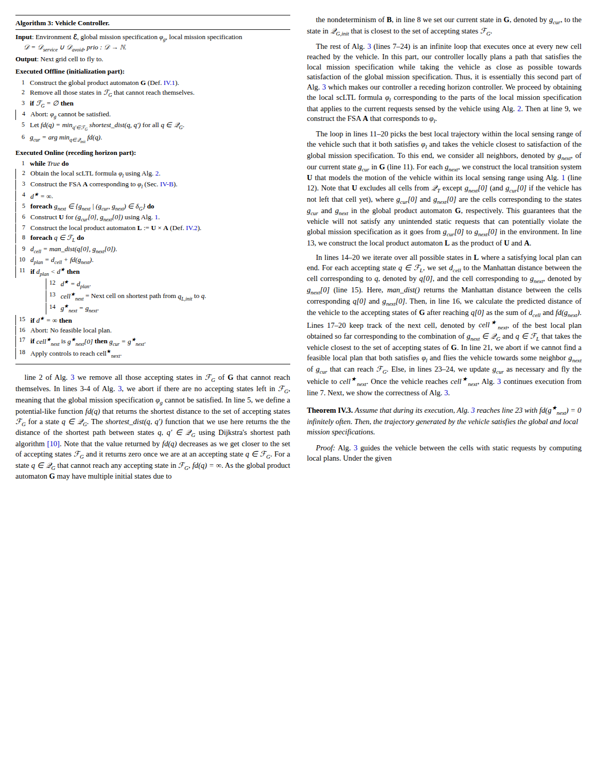Algorithm 3: Vehicle Controller.
Input: Environment ℰ, global mission specification φg, local mission specification
𝒟 = 𝒟service ∪ 𝒟avoid, prio : 𝒟 → ℕ.
Output: Next grid cell to fly to.
Executed Offline (initialization part):
Construct the global product automaton G (Def. IV.1).
Remove all those states in ℱG that cannot reach themselves.
if ℱG = ∅ then
Abort: φg cannot be satisfied.
Let fd(q) = minq′∈ℱG shortest_dist(q, q′) for all q ∈ 𝒬G.
gcur = arg minq∈𝒬init fd(q).
Executed Online (receding horizon part):
while True do
Obtain the local scLTL formula φl using Alg. 2.
Construct the FSA A corresponding to φl (Sec. IV-B).
d★ = ∞.
foreach gnext ∈ {gnext | (gcur, gnext) ∈ δG} do
Construct U for (gcur[0], gnext[0]) using Alg. 1.
Construct the local product automaton L := U × A (Def. IV.2).
foreach q ∈ ℱL do
dcell = man_dist(q[0], gnext[0]).
dplan = dcell + fd(gnext).
if dplan < d★ then
d★ = dplan.
cell★next = Next cell on shortest path from qL,init to q.
g★next = gnext.
if d★ = ∞ then
Abort: No feasible local plan.
if cell★next is g★next[0] then gcur = g★next.
Apply controls to reach cell★next.
line 2 of Alg. 3 we remove all those accepting states in ℱG of G that cannot reach themselves. In lines 3-4 of Alg. 3, we abort if there are no accepting states left in ℱG, meaning that the global mission specification φg cannot be satisfied. In line 5, we define a potential-like function fd(q) that returns the shortest distance to the set of accepting states ℱG for a state q ∈ 𝒬G. The shortest_dist(q, q′) function that we use here returns the the distance of the shortest path between states q, q′ ∈ 𝒬G using Dijkstra's shortest path algorithm [10]. Note that the value returned by fd(q) decreases as we get closer to the set of accepting states ℱG and it returns zero once we are at an accepting state q ∈ ℱG. For a state q ∈ 𝒬G that cannot reach any accepting state in ℱG, fd(q) = ∞. As the global product automaton G may have multiple initial states due to
the nondeterminism of B, in line 8 we set our current state in G, denoted by gcur, to the state in 𝒬G,init that is closest to the set of accepting states ℱG.
The rest of Alg. 3 (lines 7–24) is an infinite loop that executes once at every new cell reached by the vehicle. In this part, our controller locally plans a path that satisfies the local mission specification while taking the vehicle as close as possible towards satisfaction of the global mission specification. Thus, it is essentially this second part of Alg. 3 which makes our controller a receding horizon controller. We proceed by obtaining the local scLTL formula φl corresponding to the parts of the local mission specification that applies to the current requests sensed by the vehicle using Alg. 2. Then at line 9, we construct the FSA A that corresponds to φl.
The loop in lines 11–20 picks the best local trajectory within the local sensing range of the vehicle such that it both satisfies φl and takes the vehicle closest to satisfaction of the global mission specification. To this end, we consider all neighbors, denoted by gnext, of our current state gcur in G (line 11). For each gnext, we construct the local transition system U that models the motion of the vehicle within its local sensing range using Alg. 1 (line 12). Note that U excludes all cells from 𝒬T except gnext[0] (and gcur[0] if the vehicle has not left that cell yet), where gcur[0] and gnext[0] are the cells corresponding to the states gcur and gnext in the global product automaton G, respectively. This guarantees that the vehicle will not satisfy any unintended static requests that can potentially violate the global mission specification as it goes from gcur[0] to gnext[0] in the environment. In line 13, we construct the local product automaton L as the product of U and A.
In lines 14–20 we iterate over all possible states in L where a satisfying local plan can end. For each accepting state q ∈ ℱL, we set dcell to the Manhattan distance between the cell corresponding to q, denoted by q[0], and the cell corresponding to gnext, denoted by gnext[0] (line 15). Here, man_dist() returns the Manhattan distance between the cells corresponding q[0] and gnext[0]. Then, in line 16, we calculate the predicted distance of the vehicle to the accepting states of G after reaching q[0] as the sum of dcell and fd(gnext). Lines 17–20 keep track of the next cell, denoted by cell★next, of the best local plan obtained so far corresponding to the combination of gnext ∈ 𝒬G and q ∈ ℱL that takes the vehicle closest to the set of accepting states of G. In line 21, we abort if we cannot find a feasible local plan that both satisfies φl and flies the vehicle towards some neighbor gnext of gcur that can reach ℱG. Else, in lines 23–24, we update gcur as necessary and fly the vehicle to cell★next. Once the vehicle reaches cell★next, Alg. 3 continues execution from line 7. Next, we show the correctness of Alg. 3.
Theorem IV.3. Assume that during its execution, Alg. 3 reaches line 23 with fd(g★next) = 0 infinitely often. Then, the trajectory generated by the vehicle satisfies the global and local mission specifications.
Proof: Alg. 3 guides the vehicle between the cells with static requests by computing local plans. Under the given